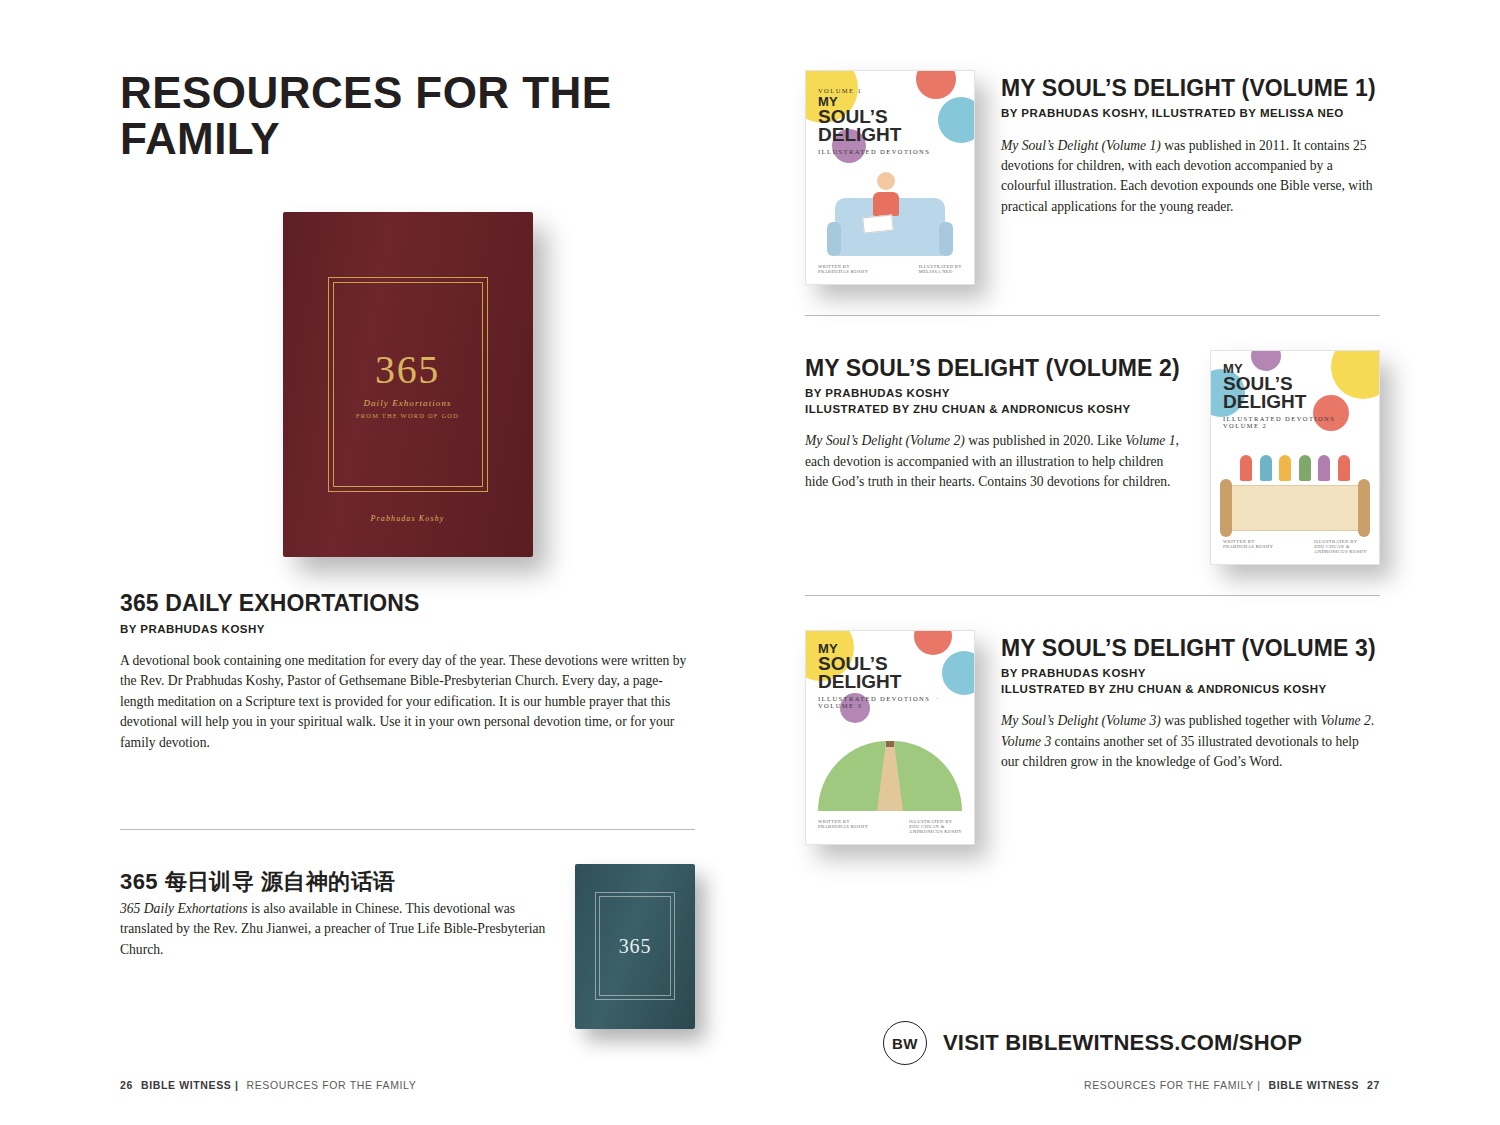Resources for the Family
365
Daily Exhortations
From the Word of God
Prabhudas Koshy
365 Daily Exhortations
By Prabhudas Koshy
A devotional book containing one meditation for every day of the year. These devotions were written by the Rev. Dr Prabhudas Koshy, Pastor of Gethsemane Bible-Presbyterian Church. Every day, a page-length meditation on a Scripture text is provided for your edification. It is our humble prayer that this devotional will help you in your spiritual walk. Use it in your own personal devotion time, or for your family devotion.
365 每日训导 源自神的话语
365 Daily Exhortations is also available in Chinese. This devotional was translated by the Rev. Zhu Jianwei, a preacher of True Life Bible-Presbyterian Church.
365
26 BIBLE WITNESS | RESOURCES FOR THE FAMILY
Volume 1
My Soul’s
Delight
Illustrated devotions
Written by
Prabhudas Koshy Illustrated by
Melissa Neo
My Soul’s Delight (Volume 1)
By Prabhudas Koshy, Illustrated by Melissa Neo
My Soul’s Delight (Volume 1) was published in 2011. It contains 25 devotions for children, with each devotion accompanied by a colourful illustration. Each devotion expounds one Bible verse, with practical applications for the young reader.
My Soul’s
Delight
Illustrated devotions · Volume 2
Written by
Prabhudas Koshy Illustrated by
Zhu Chuan &
Andronicus Koshy
My Soul’s Delight (Volume 2)
By Prabhudas Koshy
Illustrated by Zhu Chuan & Andronicus Koshy
My Soul’s Delight (Volume 2) was published in 2020. Like Volume 1, each devotion is accompanied with an illustration to help children hide God’s truth in their hearts. Contains 30 devotions for children.
My Soul’s
Delight
Illustrated devotions · Volume 3
Written by
Prabhudas Koshy Illustrated by
Zhu Chuan &
Andronicus Koshy
My Soul’s Delight (Volume 3)
By Prabhudas Koshy
Illustrated by Zhu Chuan & Andronicus Koshy
My Soul’s Delight (Volume 3) was published together with Volume 2. Volume 3 contains another set of 35 illustrated devotionals to help our children grow in the knowledge of God’s Word.
BW
Visit biblewitness.com/shop
RESOURCES FOR THE FAMILY | BIBLE WITNESS 27